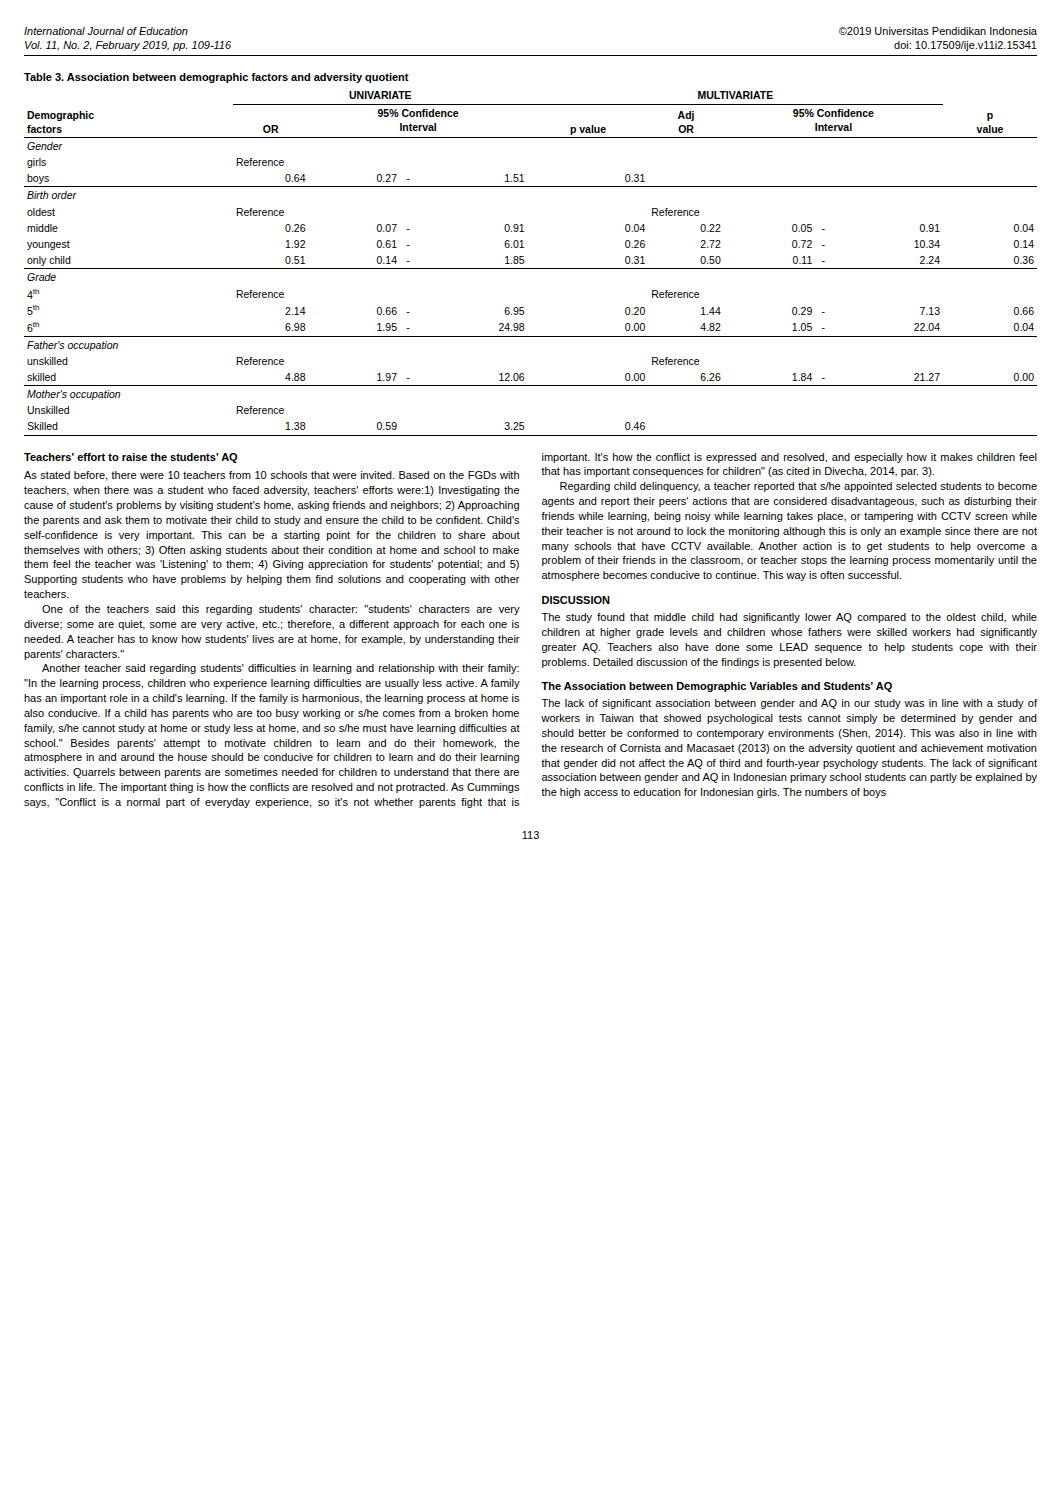International Journal of Education
Vol. 11, No. 2, February 2019, pp. 109-116
©2019 Universitas Pendidikan Indonesia
doi: 10.17509/ije.v11i2.15341
Table 3. Association between demographic factors and adversity quotient
| | UNIVARIATE | MULTIVARIATE |
| --- | --- | --- |
| Demographic factors | OR | 95% Confidence Interval | p value | Adj OR | 95% Confidence Interval | p value |
| Gender |
| girls | Reference |
| boys | 0.64 | 0.27 | - | 1.51 | 0.31 | | | | | |
| Birth order |
| oldest | Reference | Reference |
| middle | 0.26 | 0.07 | - | 0.91 | 0.04 | 0.22 | 0.05 | - | 0.91 | 0.04 |
| youngest | 1.92 | 0.61 | - | 6.01 | 0.26 | 2.72 | 0.72 | - | 10.34 | 0.14 |
| only child | 0.51 | 0.14 | - | 1.85 | 0.31 | 0.50 | 0.11 | - | 2.24 | 0.36 |
| Grade |
| 4 th | Reference | Reference |
| 5 th | 2.14 | 0.66 | - | 6.95 | 0.20 | 1.44 | 0.29 | - | 7.13 | 0.66 |
| 6 th | 6.98 | 1.95 | - | 24.98 | 0.00 | 4.82 | 1.05 | - | 22.04 | 0.04 |
| Father's occupation |
| unskilled | Reference | Reference |
| skilled | 4.88 | 1.97 | - | 12.06 | 0.00 | 6.26 | 1.84 | - | 21.27 | 0.00 |
| Mother's occupation |
| Unskilled | Reference |
| Skilled | 1.38 | 0.59 | | 3.25 | 0.46 | | | | | |
Teachers' effort to raise the students' AQ
As stated before, there were 10 teachers from 10 schools that were invited. Based on the FGDs with teachers, when there was a student who faced adversity, teachers' efforts were:1) Investigating the cause of student's problems by visiting student's home, asking friends and neighbors; 2) Approaching the parents and ask them to motivate their child to study and ensure the child to be confident. Child's self-confidence is very important. This can be a starting point for the children to share about themselves with others; 3) Often asking students about their condition at home and school to make them feel the teacher was 'Listening' to them; 4) Giving appreciation for students' potential; and 5) Supporting students who have problems by helping them find solutions and cooperating with other teachers.
One of the teachers said this regarding students' character: "students' characters are very diverse; some are quiet, some are very active, etc.; therefore, a different approach for each one is needed. A teacher has to know how students' lives are at home, for example, by understanding their parents' characters."
Another teacher said regarding students' difficulties in learning and relationship with their family: "In the learning process, children who experience learning difficulties are usually less active. A family has an important role in a child's learning. If the family is harmonious, the learning process at home is also conducive. If a child has parents who are too busy working or s/he comes from a broken home family, s/he cannot study at home or study less at home, and so s/he must have learning difficulties at school." Besides parents' attempt to motivate children to learn and do their homework, the atmosphere in and around the house should be conducive for children to learn and do their learning activities. Quarrels between parents are sometimes needed for children to understand that there are conflicts in life. The important thing is how the conflicts are resolved and not protracted. As Cummings says, "Conflict is a normal part of everyday experience, so it's not whether parents fight that is important. It's how the conflict is expressed and resolved, and especially how it makes children feel that has important consequences for children" (as cited in Divecha, 2014, par. 3).
Regarding child delinquency, a teacher reported that s/he appointed selected students to become agents and report their peers' actions that are considered disadvantageous, such as disturbing their friends while learning, being noisy while learning takes place, or tampering with CCTV screen while their teacher is not around to lock the monitoring although this is only an example since there are not many schools that have CCTV available. Another action is to get students to help overcome a problem of their friends in the classroom, or teacher stops the learning process momentarily until the atmosphere becomes conducive to continue. This way is often successful.
DISCUSSION
The study found that middle child had significantly lower AQ compared to the oldest child, while children at higher grade levels and children whose fathers were skilled workers had significantly greater AQ. Teachers also have done some LEAD sequence to help students cope with their problems. Detailed discussion of the findings is presented below.
The Association between Demographic Variables and Students' AQ
The lack of significant association between gender and AQ in our study was in line with a study of workers in Taiwan that showed psychological tests cannot simply be determined by gender and should better be conformed to contemporary environments (Shen, 2014). This was also in line with the research of Cornista and Macasaet (2013) on the adversity quotient and achievement motivation that gender did not affect the AQ of third and fourth-year psychology students. The lack of significant association between gender and AQ in Indonesian primary school students can partly be explained by the high access to education for Indonesian girls. The numbers of boys
113